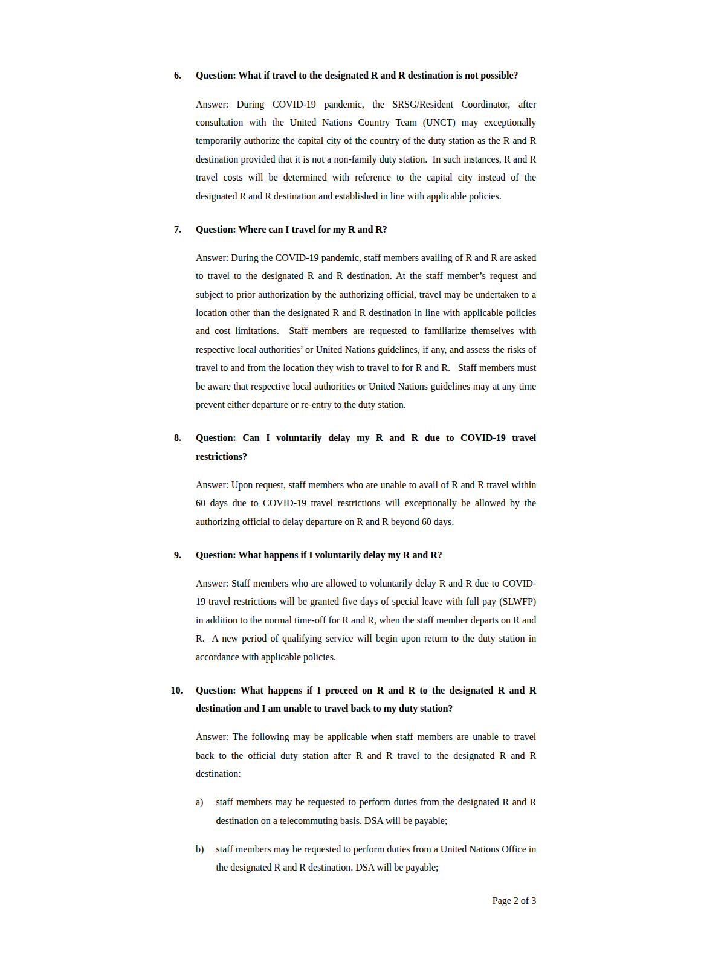Question: What if travel to the designated R and R destination is not possible?
Answer: During COVID-19 pandemic, the SRSG/Resident Coordinator, after consultation with the United Nations Country Team (UNCT) may exceptionally temporarily authorize the capital city of the country of the duty station as the R and R destination provided that it is not a non-family duty station. In such instances, R and R travel costs will be determined with reference to the capital city instead of the designated R and R destination and established in line with applicable policies.
Question: Where can I travel for my R and R?
Answer: During the COVID-19 pandemic, staff members availing of R and R are asked to travel to the designated R and R destination. At the staff member’s request and subject to prior authorization by the authorizing official, travel may be undertaken to a location other than the designated R and R destination in line with applicable policies and cost limitations. Staff members are requested to familiarize themselves with respective local authorities’ or United Nations guidelines, if any, and assess the risks of travel to and from the location they wish to travel to for R and R. Staff members must be aware that respective local authorities or United Nations guidelines may at any time prevent either departure or re-entry to the duty station.
Question: Can I voluntarily delay my R and R due to COVID-19 travel restrictions?
Answer: Upon request, staff members who are unable to avail of R and R travel within 60 days due to COVID-19 travel restrictions will exceptionally be allowed by the authorizing official to delay departure on R and R beyond 60 days.
Question: What happens if I voluntarily delay my R and R?
Answer: Staff members who are allowed to voluntarily delay R and R due to COVID-19 travel restrictions will be granted five days of special leave with full pay (SLWFP) in addition to the normal time-off for R and R, when the staff member departs on R and R. A new period of qualifying service will begin upon return to the duty station in accordance with applicable policies.
Question: What happens if I proceed on R and R to the designated R and R destination and I am unable to travel back to my duty station?
Answer: The following may be applicable when staff members are unable to travel back to the official duty station after R and R travel to the designated R and R destination:
staff members may be requested to perform duties from the designated R and R destination on a telecommuting basis. DSA will be payable;
staff members may be requested to perform duties from a United Nations Office in the designated R and R destination. DSA will be payable;
Page 2 of 3